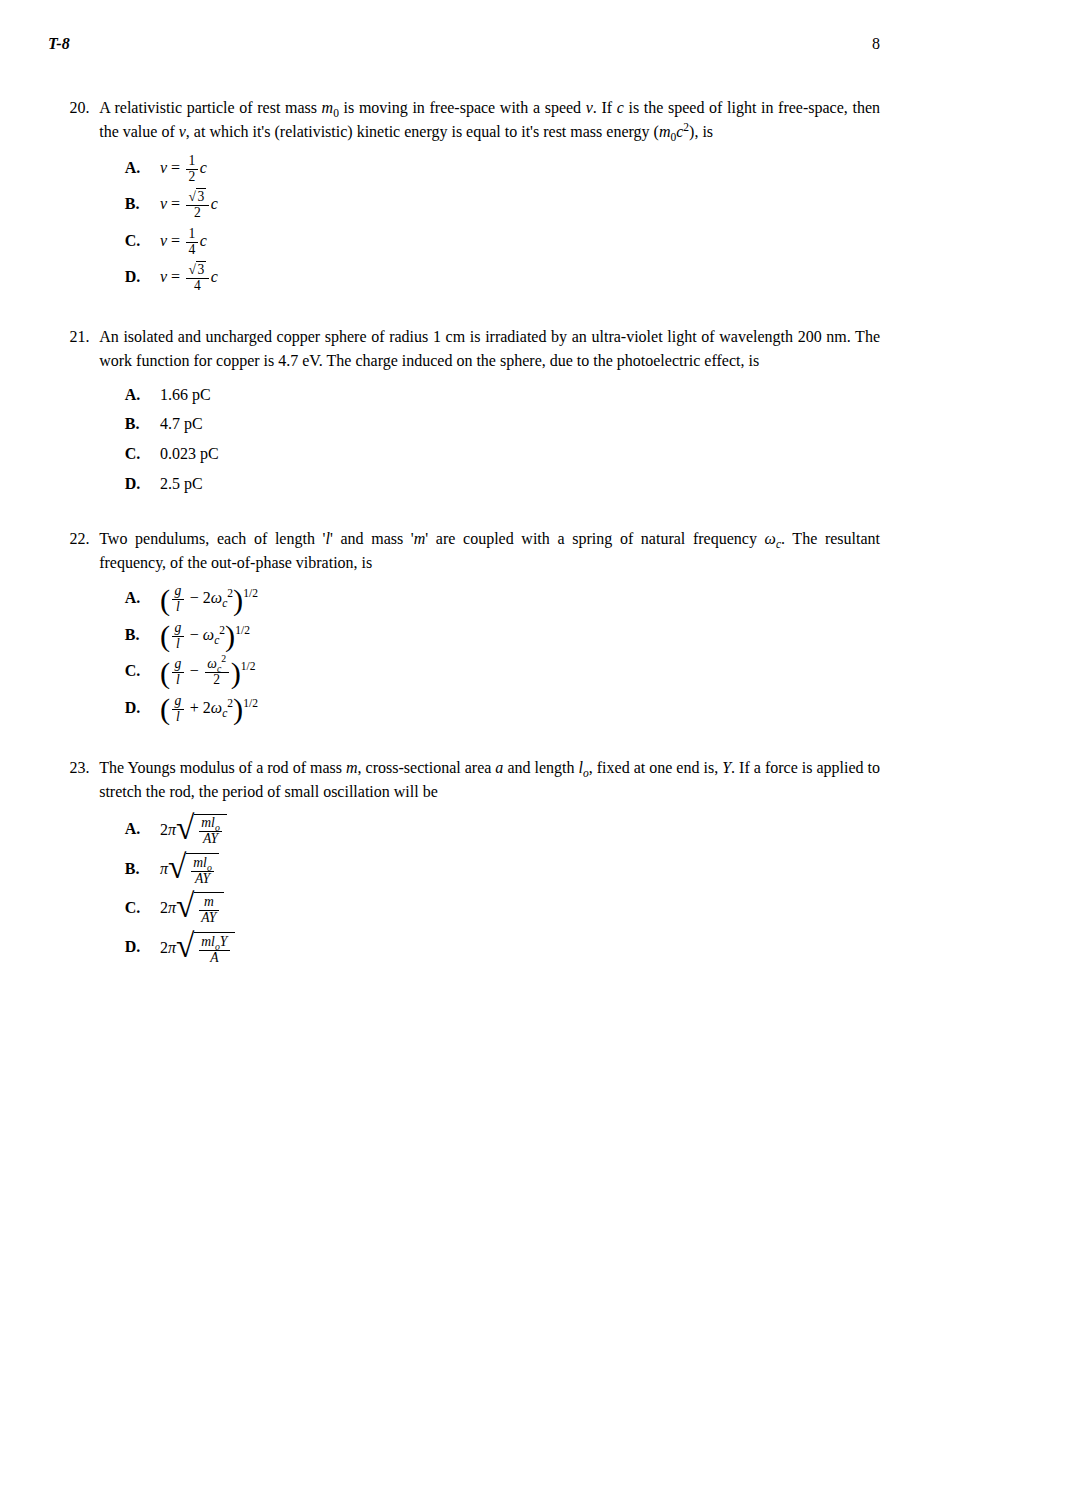T-8 8
20.
A relativistic particle of rest mass m0 is moving in free-space with a speed v. If c is the speed of light in free-space, then the value of v, at which it's (relativistic) kinetic energy is equal to it's rest mass energy (m0c2), is
A. v = 12 c
B. v = √32 c
C. v = 14 c
D. v = √34 c
21.
An isolated and uncharged copper sphere of radius 1 cm is irradiated by an ultra-violet light of wavelength 200 nm. The work function for copper is 4.7 eV. The charge induced on the sphere, due to the photoelectric effect, is
A. 1.66 pC
B. 4.7 pC
C. 0.023 pC
D. 2.5 pC
22.
Two pendulums, each of length 'l' and mass 'm' are coupled with a spring of natural frequency ωc. The resultant frequency, of the out-of-phase vibration, is
A. (gl − 2ωc2) 1/2
B. (gl − ωc2) 1/2
C. (gl − ωc22) 1/2
D. (gl + 2ωc2) 1/2
23.
The Youngs modulus of a rod of mass m, cross-sectional area a and length lo, fixed at one end is, Y. If a force is applied to stretch the rod, the period of small oscillation will be
A. 2π√mlo AY
B. π√mlo AY
C. 2π√mAY
D. 2π√mloY A